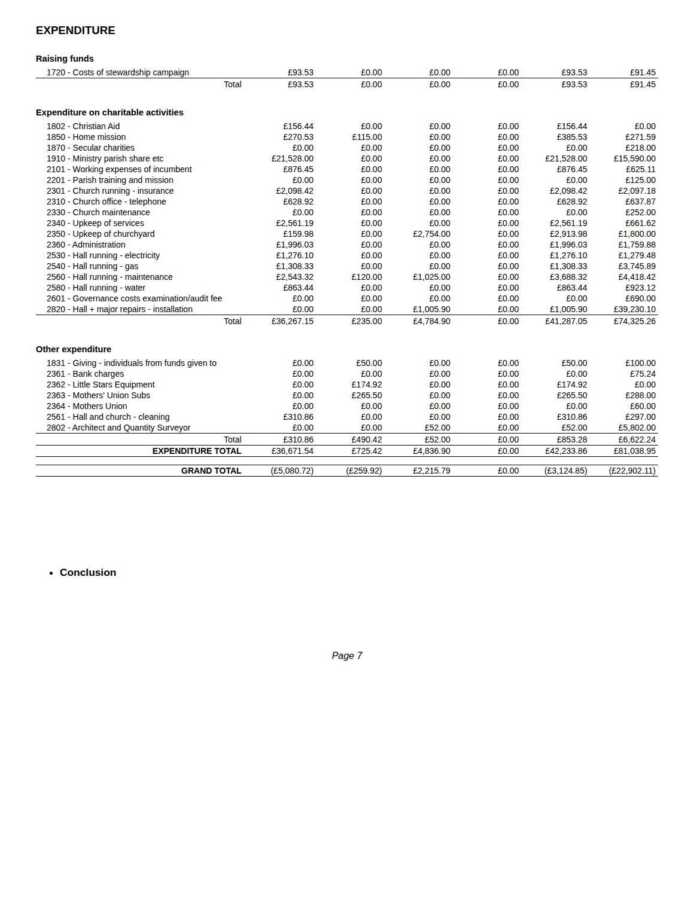EXPENDITURE
Raising funds
| 1720 - Costs of stewardship campaign | £93.53 | £0.00 | £0.00 | £0.00 | £93.53 | £91.45 |
| Total | £93.53 | £0.00 | £0.00 | £0.00 | £93.53 | £91.45 |
Expenditure on charitable activities
| 1802 - Christian Aid | £156.44 | £0.00 | £0.00 | £0.00 | £156.44 | £0.00 |
| 1850 - Home mission | £270.53 | £115.00 | £0.00 | £0.00 | £385.53 | £271.59 |
| 1870 - Secular charities | £0.00 | £0.00 | £0.00 | £0.00 | £0.00 | £218.00 |
| 1910 - Ministry parish share etc | £21,528.00 | £0.00 | £0.00 | £0.00 | £21,528.00 | £15,590.00 |
| 2101 - Working expenses of incumbent | £876.45 | £0.00 | £0.00 | £0.00 | £876.45 | £625.11 |
| 2201 - Parish training and mission | £0.00 | £0.00 | £0.00 | £0.00 | £0.00 | £125.00 |
| 2301 - Church running - insurance | £2,098.42 | £0.00 | £0.00 | £0.00 | £2,098.42 | £2,097.18 |
| 2310 - Church office - telephone | £628.92 | £0.00 | £0.00 | £0.00 | £628.92 | £637.87 |
| 2330 - Church maintenance | £0.00 | £0.00 | £0.00 | £0.00 | £0.00 | £252.00 |
| 2340 - Upkeep of services | £2,561.19 | £0.00 | £0.00 | £0.00 | £2,561.19 | £661.62 |
| 2350 - Upkeep of churchyard | £159.98 | £0.00 | £2,754.00 | £0.00 | £2,913.98 | £1,800.00 |
| 2360 - Administration | £1,996.03 | £0.00 | £0.00 | £0.00 | £1,996.03 | £1,759.88 |
| 2530 - Hall running - electricity | £1,276.10 | £0.00 | £0.00 | £0.00 | £1,276.10 | £1,279.48 |
| 2540 - Hall running - gas | £1,308.33 | £0.00 | £0.00 | £0.00 | £1,308.33 | £3,745.89 |
| 2560 - Hall running - maintenance | £2,543.32 | £120.00 | £1,025.00 | £0.00 | £3,688.32 | £4,418.42 |
| 2580 - Hall running - water | £863.44 | £0.00 | £0.00 | £0.00 | £863.44 | £923.12 |
| 2601 - Governance costs examination/audit fee | £0.00 | £0.00 | £0.00 | £0.00 | £0.00 | £690.00 |
| 2820 - Hall + major repairs - installation | £0.00 | £0.00 | £1,005.90 | £0.00 | £1,005.90 | £39,230.10 |
| Total | £36,267.15 | £235.00 | £4,784.90 | £0.00 | £41,287.05 | £74,325.26 |
Other expenditure
| 1831 - Giving - individuals from funds given to | £0.00 | £50.00 | £0.00 | £0.00 | £50.00 | £100.00 |
| 2361 - Bank charges | £0.00 | £0.00 | £0.00 | £0.00 | £0.00 | £75.24 |
| 2362 - Little Stars Equipment | £0.00 | £174.92 | £0.00 | £0.00 | £174.92 | £0.00 |
| 2363 - Mothers' Union Subs | £0.00 | £265.50 | £0.00 | £0.00 | £265.50 | £288.00 |
| 2364 - Mothers Union | £0.00 | £0.00 | £0.00 | £0.00 | £0.00 | £60.00 |
| 2561 - Hall and church - cleaning | £310.86 | £0.00 | £0.00 | £0.00 | £310.86 | £297.00 |
| 2802 - Architect and Quantity Surveyor | £0.00 | £0.00 | £52.00 | £0.00 | £52.00 | £5,802.00 |
| Total | £310.86 | £490.42 | £52.00 | £0.00 | £853.28 | £6,622.24 |
| EXPENDITURE TOTAL | £36,671.54 | £725.42 | £4,836.90 | £0.00 | £42,233.86 | £81,038.95 |
| GRAND TOTAL | (£5,080.72) | (£259.92) | £2,215.79 | £0.00 | (£3,124.85) | (£22,902.11) |
Conclusion
Page 7